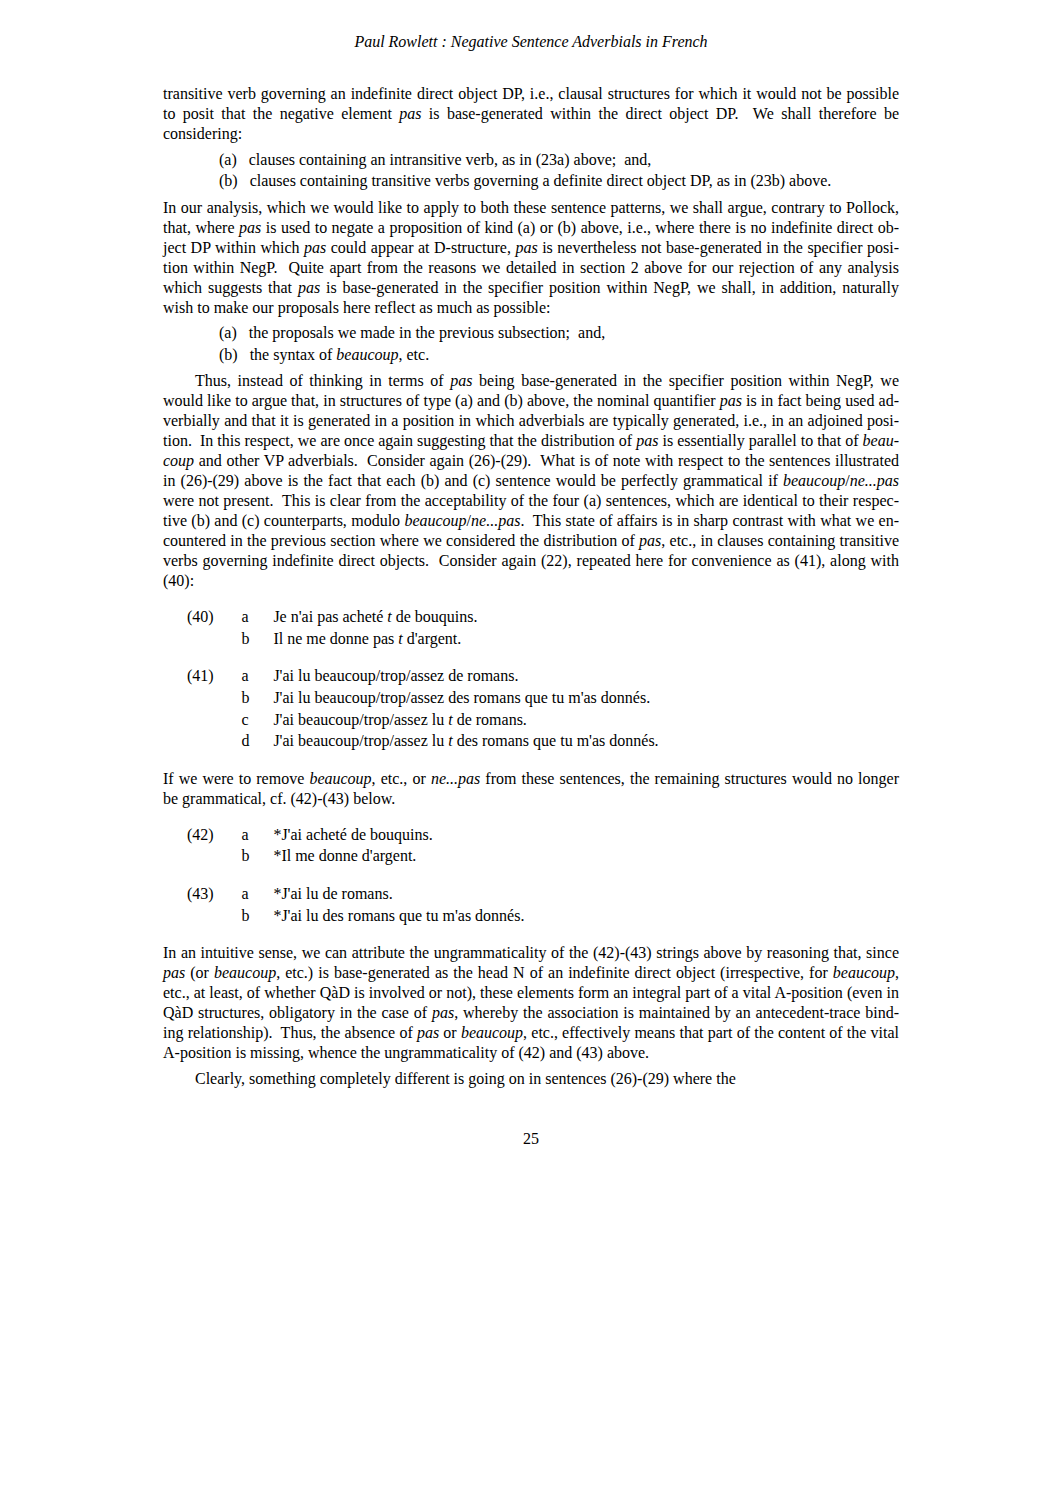Paul Rowlett : Negative Sentence Adverbials in French
transitive verb governing an indefinite direct object DP, i.e., clausal structures for which it would not be possible to posit that the negative element pas is base-generated within the direct object DP. We shall therefore be considering:
(a) clauses containing an intransitive verb, as in (23a) above; and,
(b) clauses containing transitive verbs governing a definite direct object DP, as in (23b) above.
In our analysis, which we would like to apply to both these sentence patterns, we shall argue, contrary to Pollock, that, where pas is used to negate a proposition of kind (a) or (b) above, i.e., where there is no indefinite direct object DP within which pas could appear at D-structure, pas is nevertheless not base-generated in the specifier position within NegP. Quite apart from the reasons we detailed in section 2 above for our rejection of any analysis which suggests that pas is base-generated in the specifier position within NegP, we shall, in addition, naturally wish to make our proposals here reflect as much as possible:
(a) the proposals we made in the previous subsection; and,
(b) the syntax of beaucoup, etc.
Thus, instead of thinking in terms of pas being base-generated in the specifier position within NegP, we would like to argue that, in structures of type (a) and (b) above, the nominal quantifier pas is in fact being used adverbially and that it is generated in a position in which adverbials are typically generated, i.e., in an adjoined position. In this respect, we are once again suggesting that the distribution of pas is essentially parallel to that of beaucoup and other VP adverbials. Consider again (26)-(29). What is of note with respect to the sentences illustrated in (26)-(29) above is the fact that each (b) and (c) sentence would be perfectly grammatical if beaucoup/ne...pas were not present. This is clear from the acceptability of the four (a) sentences, which are identical to their respective (b) and (c) counterparts, modulo beaucoup/ne...pas. This state of affairs is in sharp contrast with what we encountered in the previous section where we considered the distribution of pas, etc., in clauses containing transitive verbs governing indefinite direct objects. Consider again (22), repeated here for convenience as (41), along with (40):
| (40) | a | Je n'ai pas acheté t de bouquins. |
| | b | Il ne me donne pas t d'argent. |
| (41) | a | J'ai lu beaucoup/trop/assez de romans. |
| | b | J'ai lu beaucoup/trop/assez des romans que tu m'as donnés. |
| | c | J'ai beaucoup/trop/assez lu t de romans. |
| | d | J'ai beaucoup/trop/assez lu t des romans que tu m'as donnés. |
If we were to remove beaucoup, etc., or ne...pas from these sentences, the remaining structures would no longer be grammatical, cf. (42)-(43) below.
| (42) | a | *J'ai acheté de bouquins. |
| | b | *Il me donne d'argent. |
| (43) | a | *J'ai lu de romans. |
| | b | *J'ai lu des romans que tu m'as donnés. |
In an intuitive sense, we can attribute the ungrammaticality of the (42)-(43) strings above by reasoning that, since pas (or beaucoup, etc.) is base-generated as the head N of an indefinite direct object (irrespective, for beaucoup, etc., at least, of whether QàD is involved or not), these elements form an integral part of a vital A-position (even in QàD structures, obligatory in the case of pas, whereby the association is maintained by an antecedent-trace binding relationship). Thus, the absence of pas or beaucoup, etc., effectively means that part of the content of the vital A-position is missing, whence the ungrammaticality of (42) and (43) above.
Clearly, something completely different is going on in sentences (26)-(29) where the
25